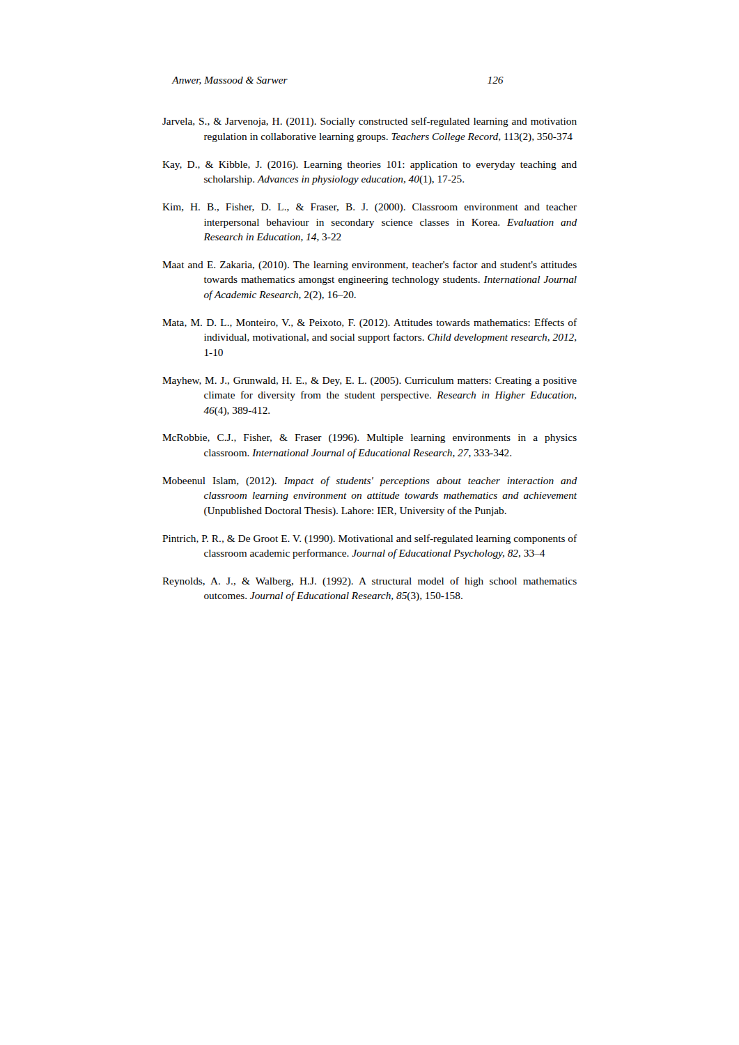Anwer, Massood & Sarwer 126
Jarvela, S., & Jarvenoja, H. (2011). Socially constructed self-regulated learning and motivation regulation in collaborative learning groups. Teachers College Record, 113(2), 350-374
Kay, D., & Kibble, J. (2016). Learning theories 101: application to everyday teaching and scholarship. Advances in physiology education, 40(1), 17-25.
Kim, H. B., Fisher, D. L., & Fraser, B. J. (2000). Classroom environment and teacher interpersonal behaviour in secondary science classes in Korea. Evaluation and Research in Education, 14, 3-22
Maat and E. Zakaria, (2010). The learning environment, teacher's factor and student's attitudes towards mathematics amongst engineering technology students. International Journal of Academic Research, 2(2), 16–20.
Mata, M. D. L., Monteiro, V., & Peixoto, F. (2012). Attitudes towards mathematics: Effects of individual, motivational, and social support factors. Child development research, 2012, 1-10
Mayhew, M. J., Grunwald, H. E., & Dey, E. L. (2005). Curriculum matters: Creating a positive climate for diversity from the student perspective. Research in Higher Education, 46(4), 389-412.
McRobbie, C.J., Fisher, & Fraser (1996). Multiple learning environments in a physics classroom. International Journal of Educational Research, 27, 333-342.
Mobeenul Islam, (2012). Impact of students' perceptions about teacher interaction and classroom learning environment on attitude towards mathematics and achievement (Unpublished Doctoral Thesis). Lahore: IER, University of the Punjab.
Pintrich, P. R., & De Groot E. V. (1990). Motivational and self-regulated learning components of classroom academic performance. Journal of Educational Psychology, 82, 33–4
Reynolds, A. J., & Walberg, H.J. (1992). A structural model of high school mathematics outcomes. Journal of Educational Research, 85(3), 150-158.